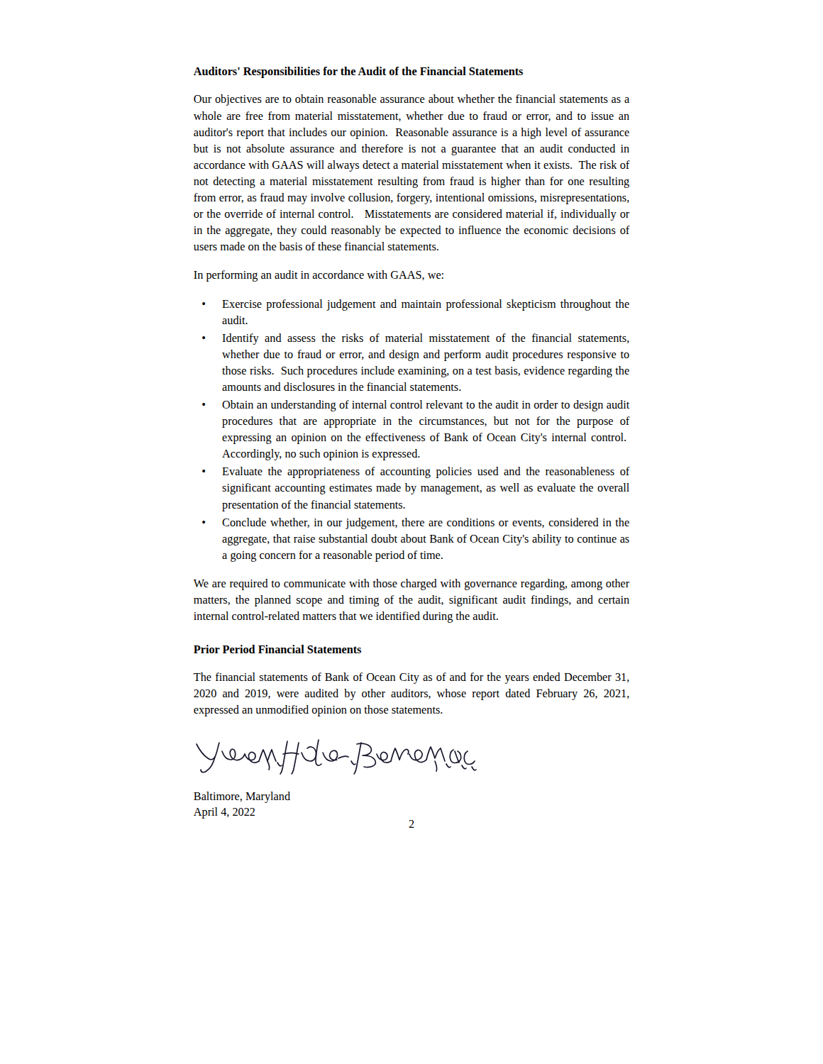Auditors' Responsibilities for the Audit of the Financial Statements
Our objectives are to obtain reasonable assurance about whether the financial statements as a whole are free from material misstatement, whether due to fraud or error, and to issue an auditor's report that includes our opinion. Reasonable assurance is a high level of assurance but is not absolute assurance and therefore is not a guarantee that an audit conducted in accordance with GAAS will always detect a material misstatement when it exists. The risk of not detecting a material misstatement resulting from fraud is higher than for one resulting from error, as fraud may involve collusion, forgery, intentional omissions, misrepresentations, or the override of internal control. Misstatements are considered material if, individually or in the aggregate, they could reasonably be expected to influence the economic decisions of users made on the basis of these financial statements.
In performing an audit in accordance with GAAS, we:
Exercise professional judgement and maintain professional skepticism throughout the audit.
Identify and assess the risks of material misstatement of the financial statements, whether due to fraud or error, and design and perform audit procedures responsive to those risks. Such procedures include examining, on a test basis, evidence regarding the amounts and disclosures in the financial statements.
Obtain an understanding of internal control relevant to the audit in order to design audit procedures that are appropriate in the circumstances, but not for the purpose of expressing an opinion on the effectiveness of Bank of Ocean City's internal control. Accordingly, no such opinion is expressed.
Evaluate the appropriateness of accounting policies used and the reasonableness of significant accounting estimates made by management, as well as evaluate the overall presentation of the financial statements.
Conclude whether, in our judgement, there are conditions or events, considered in the aggregate, that raise substantial doubt about Bank of Ocean City's ability to continue as a going concern for a reasonable period of time.
We are required to communicate with those charged with governance regarding, among other matters, the planned scope and timing of the audit, significant audit findings, and certain internal control-related matters that we identified during the audit.
Prior Period Financial Statements
The financial statements of Bank of Ocean City as of and for the years ended December 31, 2020 and 2019, were audited by other auditors, whose report dated February 26, 2021, expressed an unmodified opinion on those statements.
Baltimore, Maryland
April 4, 2022
2